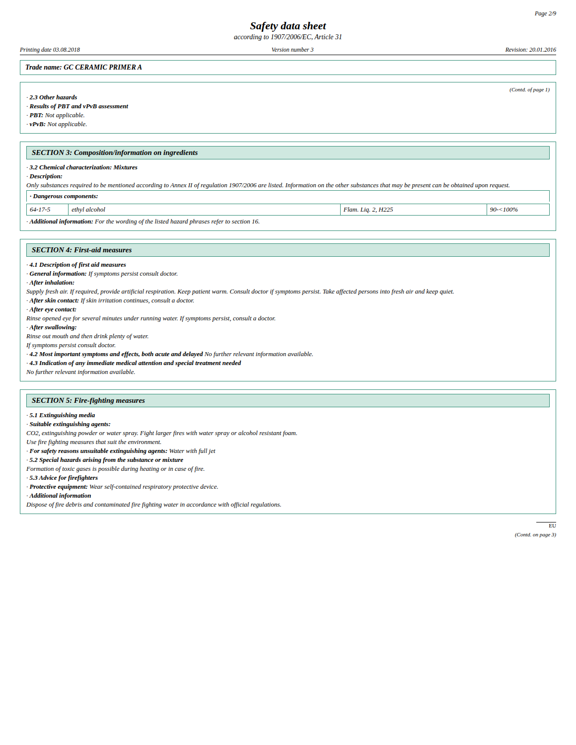Page 2/9
Safety data sheet
according to 1907/2006/EC, Article 31
Printing date 03.08.2018 Version number 3 Revision: 20.01.2016
Trade name: GC CERAMIC PRIMER A
(Contd. of page 1)
· 2.3 Other hazards
· Results of PBT and vPvB assessment
· PBT: Not applicable.
· vPvB: Not applicable.
SECTION 3: Composition/information on ingredients
· 3.2 Chemical characterization: Mixtures
· Description:
Only substances required to be mentioned according to Annex II of regulation 1907/2006 are listed. Information on the other substances that may be present can be obtained upon request.
· Dangerous components:
| 64-17-5 | ethyl alcohol | Flam. Liq. 2, H225 | 90-<100% |
· Additional information: For the wording of the listed hazard phrases refer to section 16.
SECTION 4: First-aid measures
· 4.1 Description of first aid measures
· General information: If symptoms persist consult doctor.
· After inhalation:
Supply fresh air. If required, provide artificial respiration. Keep patient warm. Consult doctor if symptoms persist. Take affected persons into fresh air and keep quiet.
· After skin contact: If skin irritation continues, consult a doctor.
· After eye contact:
Rinse opened eye for several minutes under running water. If symptoms persist, consult a doctor.
· After swallowing:
Rinse out mouth and then drink plenty of water.
If symptoms persist consult doctor.
· 4.2 Most important symptoms and effects, both acute and delayed No further relevant information available.
· 4.3 Indication of any immediate medical attention and special treatment needed
No further relevant information available.
SECTION 5: Fire-fighting measures
· 5.1 Extinguishing media
· Suitable extinguishing agents:
CO2, extinguishing powder or water spray. Fight larger fires with water spray or alcohol resistant foam.
Use fire fighting measures that suit the environment.
· For safety reasons unsuitable extinguishing agents: Water with full jet
· 5.2 Special hazards arising from the substance or mixture
Formation of toxic gases is possible during heating or in case of fire.
· 5.3 Advice for firefighters
· Protective equipment: Wear self-contained respiratory protective device.
· Additional information
Dispose of fire debris and contaminated fire fighting water in accordance with official regulations.
EU
(Contd. on page 3)